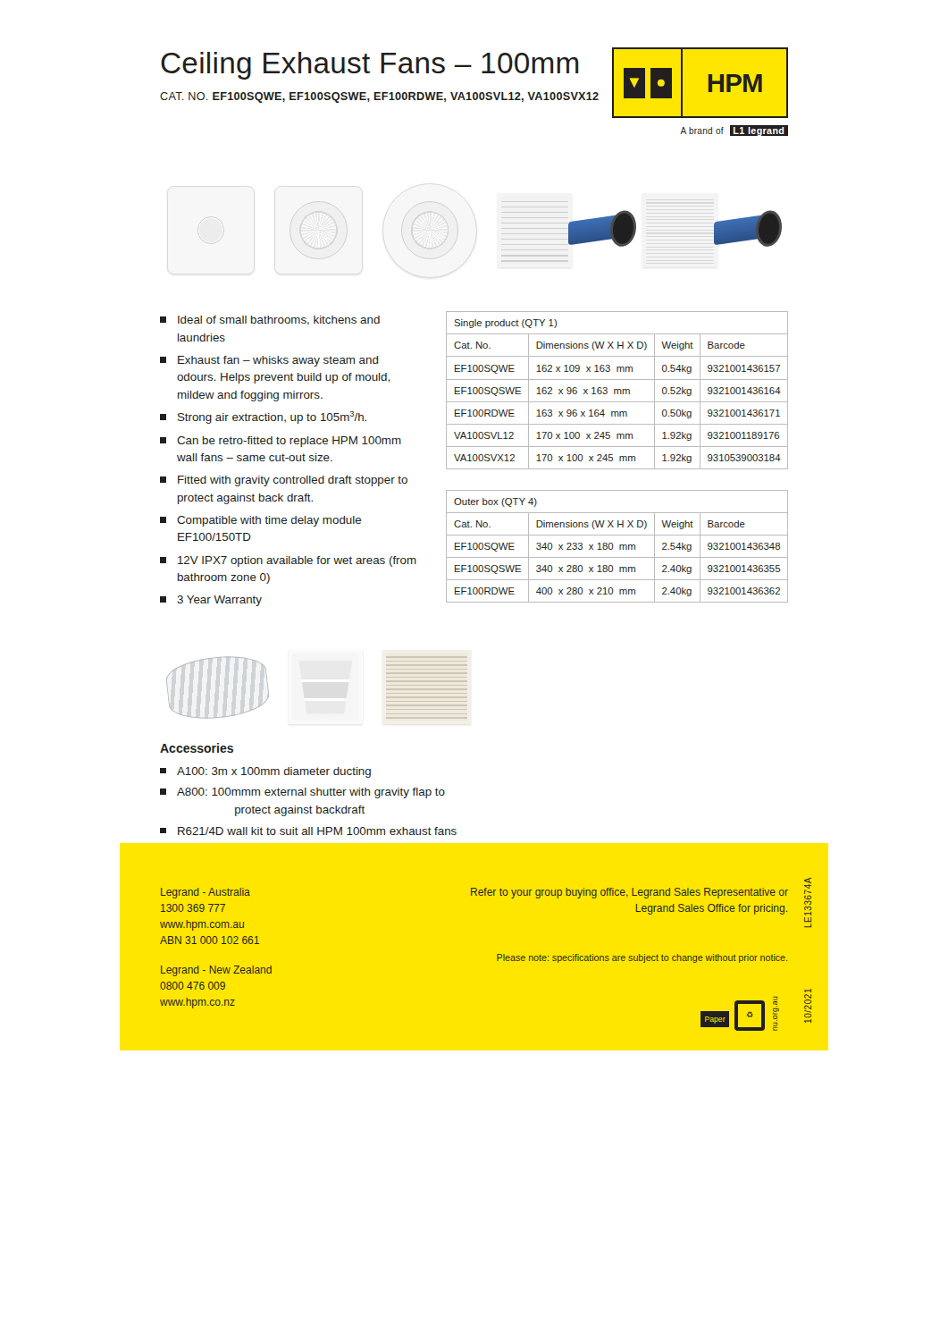Ceiling Exhaust Fans – 100mm
CAT. NO. EF100SQWE, EF100SQSWE, EF100RDWE, VA100SVL12, VA100SVX12
HPM
A brand of L1 legrand
Ideal of small bathrooms, kitchens and laundries
Exhaust fan – whisks away steam and odours. Helps prevent build up of mould, mildew and fogging mirrors.
Strong air extraction, up to 105m3/h.
Can be retro-fitted to replace HPM 100mm wall fans – same cut-out size.
Fitted with gravity controlled draft stopper to protect against back draft.
Compatible with time delay module EF100/150TD
12V IPX7 option available for wet areas (from bathroom zone 0)
3 Year Warranty
Single product (QTY 1)
| Cat. No. | Dimensions (W X H X D) | Weight | Barcode |
| --- | --- | --- | --- |
| EF100SQWE | 162 x 109 x 163 mm | 0.54kg | 9321001436157 |
| EF100SQSWE | 162 x 96 x 163 mm | 0.52kg | 9321001436164 |
| EF100RDWE | 163 x 96 x 164 mm | 0.50kg | 9321001436171 |
| VA100SVL12 | 170 x 100 x 245 mm | 1.92kg | 9321001189176 |
| VA100SVX12 | 170 x 100 x 245 mm | 1.92kg | 9310539003184 |
Outer box (QTY 4)
| Cat. No. | Dimensions (W X H X D) | Weight | Barcode |
| --- | --- | --- | --- |
| EF100SQWE | 340 x 233 x 180 mm | 2.54kg | 9321001436348 |
| EF100SQSWE | 340 x 280 x 180 mm | 2.40kg | 9321001436355 |
| EF100RDWE | 400 x 280 x 210 mm | 2.40kg | 9321001436362 |
Accessories
A100: 3m x 100mm diameter ducting
A800: 100mmm external shutter with gravity flap toprotect against backdraft
R621/4D wall kit to suit all HPM 100mm exhaust fans
Legrand - Australia
1300 369 777
www.hpm.com.au
ABN 31 000 102 661
Legrand - New Zealand
0800 476 009
www.hpm.co.nz
Refer to your group buying office, Legrand Sales Representative or Legrand Sales Office for pricing.
Please note: specifications are subject to change without prior notice.
LE133674A
10/2021
Paper nu.org.au